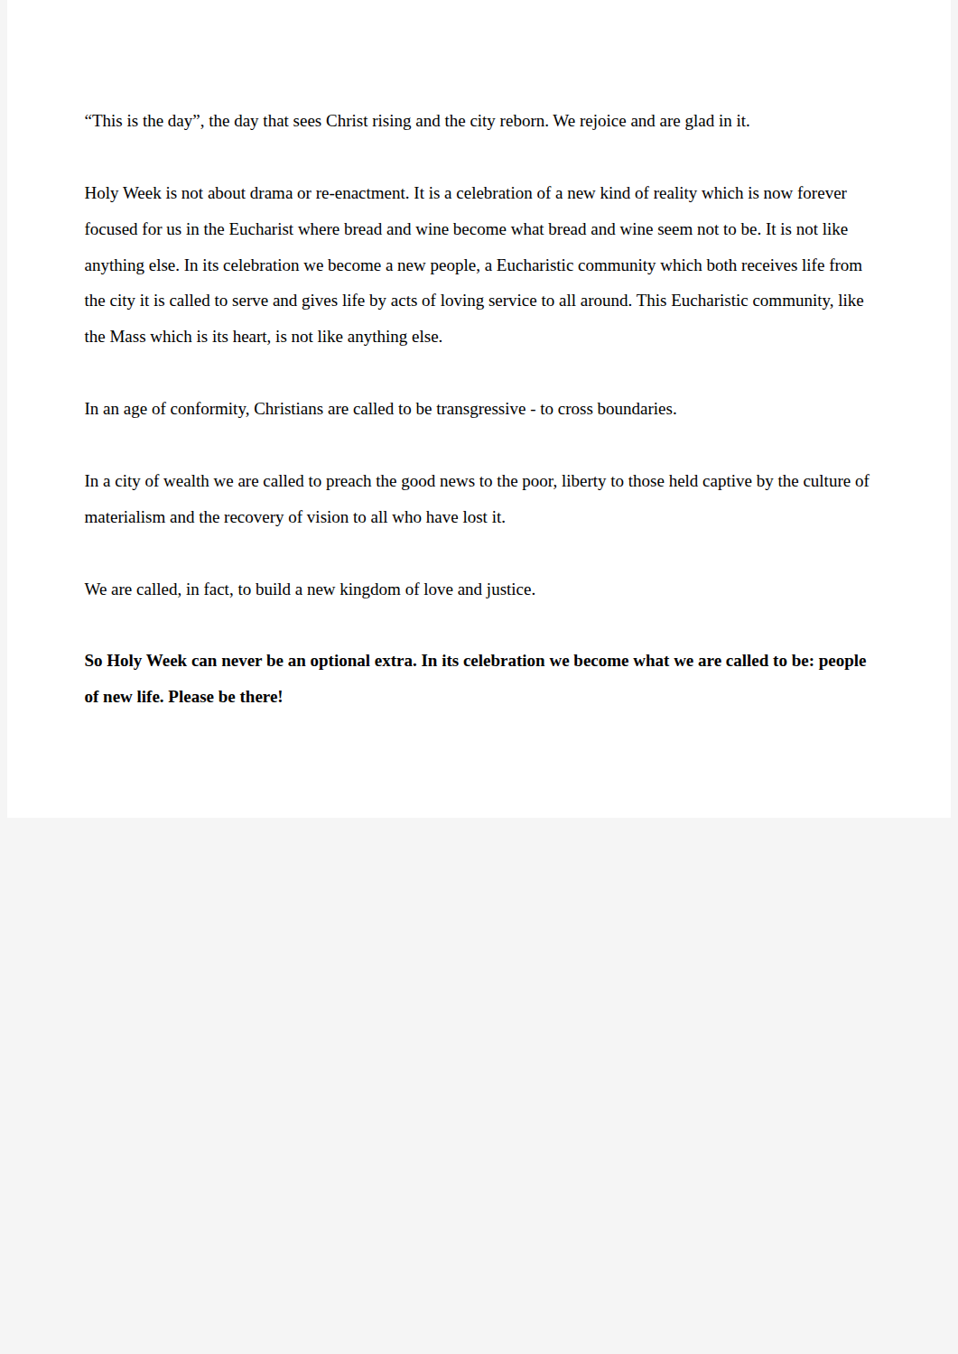“This is the day”, the day that sees Christ rising and the city reborn. We rejoice and are glad in it.
Holy Week is not about drama or re-enactment. It is a celebration of a new kind of reality which is now forever focused for us in the Eucharist where bread and wine become what bread and wine seem not to be. It is not like anything else. In its celebration we become a new people, a Eucharistic community which both receives life from the city it is called to serve and gives life by acts of loving service to all around. This Eucharistic community, like the Mass which is its heart, is not like anything else.
In an age of conformity, Christians are called to be transgressive - to cross boundaries.
In a city of wealth we are called to preach the good news to the poor, liberty to those held captive by the culture of materialism and the recovery of vision to all who have lost it.
We are called, in fact, to build a new kingdom of love and justice.
So Holy Week can never be an optional extra. In its celebration we become what we are called to be: people of new life. Please be there!